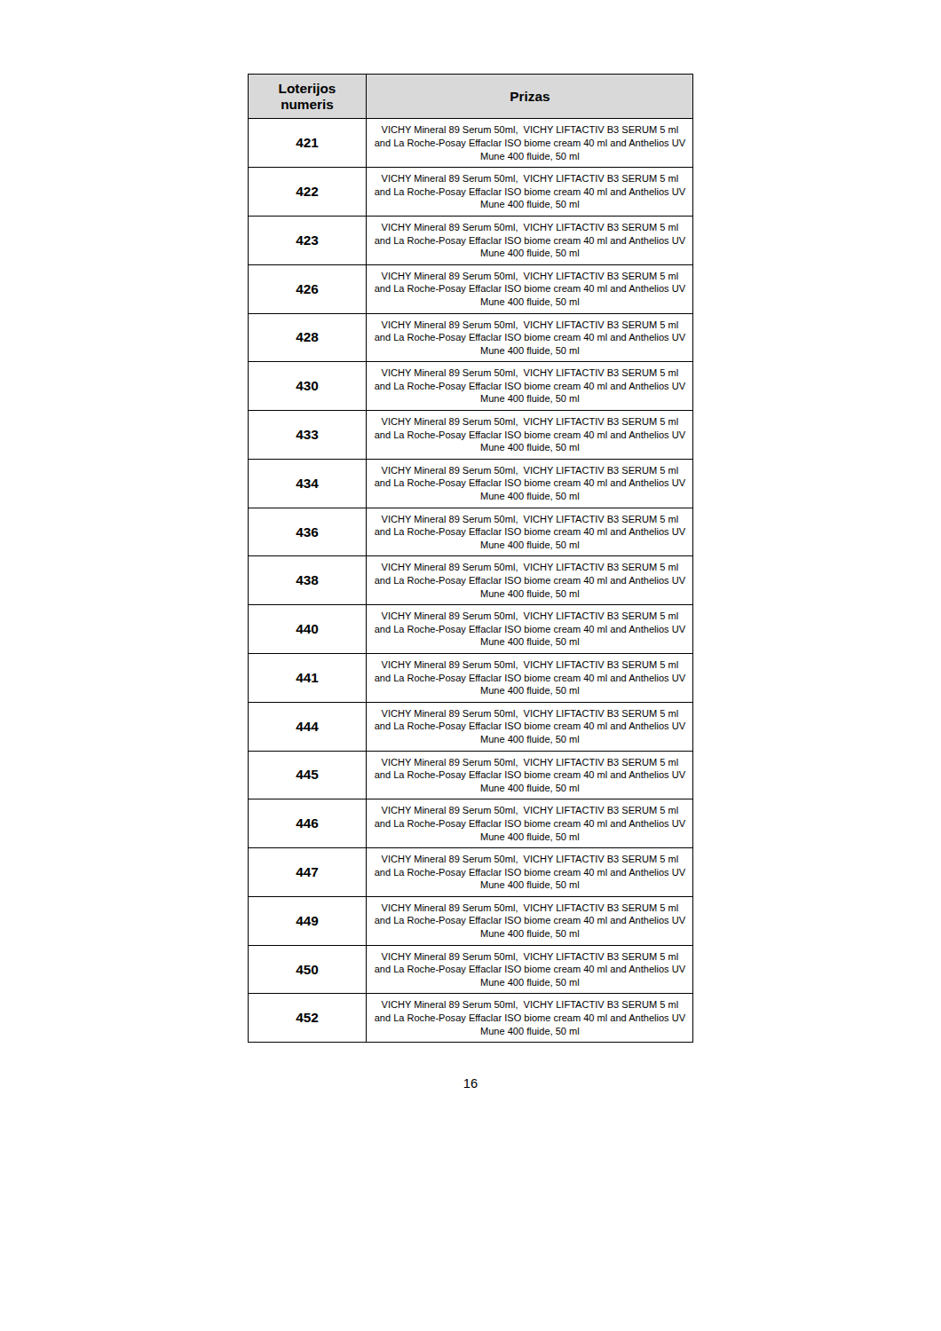| Loterijos numeris | Prizas |
| --- | --- |
| 421 | VICHY Mineral 89 Serum 50ml, VICHY LIFTACTIV B3 SERUM 5 ml and La Roche-Posay Effaclar ISO biome cream 40 ml and Anthelios UV Mune 400 fluide, 50 ml |
| 422 | VICHY Mineral 89 Serum 50ml, VICHY LIFTACTIV B3 SERUM 5 ml and La Roche-Posay Effaclar ISO biome cream 40 ml and Anthelios UV Mune 400 fluide, 50 ml |
| 423 | VICHY Mineral 89 Serum 50ml, VICHY LIFTACTIV B3 SERUM 5 ml and La Roche-Posay Effaclar ISO biome cream 40 ml and Anthelios UV Mune 400 fluide, 50 ml |
| 426 | VICHY Mineral 89 Serum 50ml, VICHY LIFTACTIV B3 SERUM 5 ml and La Roche-Posay Effaclar ISO biome cream 40 ml and Anthelios UV Mune 400 fluide, 50 ml |
| 428 | VICHY Mineral 89 Serum 50ml, VICHY LIFTACTIV B3 SERUM 5 ml and La Roche-Posay Effaclar ISO biome cream 40 ml and Anthelios UV Mune 400 fluide, 50 ml |
| 430 | VICHY Mineral 89 Serum 50ml, VICHY LIFTACTIV B3 SERUM 5 ml and La Roche-Posay Effaclar ISO biome cream 40 ml and Anthelios UV Mune 400 fluide, 50 ml |
| 433 | VICHY Mineral 89 Serum 50ml, VICHY LIFTACTIV B3 SERUM 5 ml and La Roche-Posay Effaclar ISO biome cream 40 ml and Anthelios UV Mune 400 fluide, 50 ml |
| 434 | VICHY Mineral 89 Serum 50ml, VICHY LIFTACTIV B3 SERUM 5 ml and La Roche-Posay Effaclar ISO biome cream 40 ml and Anthelios UV Mune 400 fluide, 50 ml |
| 436 | VICHY Mineral 89 Serum 50ml, VICHY LIFTACTIV B3 SERUM 5 ml and La Roche-Posay Effaclar ISO biome cream 40 ml and Anthelios UV Mune 400 fluide, 50 ml |
| 438 | VICHY Mineral 89 Serum 50ml, VICHY LIFTACTIV B3 SERUM 5 ml and La Roche-Posay Effaclar ISO biome cream 40 ml and Anthelios UV Mune 400 fluide, 50 ml |
| 440 | VICHY Mineral 89 Serum 50ml, VICHY LIFTACTIV B3 SERUM 5 ml and La Roche-Posay Effaclar ISO biome cream 40 ml and Anthelios UV Mune 400 fluide, 50 ml |
| 441 | VICHY Mineral 89 Serum 50ml, VICHY LIFTACTIV B3 SERUM 5 ml and La Roche-Posay Effaclar ISO biome cream 40 ml and Anthelios UV Mune 400 fluide, 50 ml |
| 444 | VICHY Mineral 89 Serum 50ml, VICHY LIFTACTIV B3 SERUM 5 ml and La Roche-Posay Effaclar ISO biome cream 40 ml and Anthelios UV Mune 400 fluide, 50 ml |
| 445 | VICHY Mineral 89 Serum 50ml, VICHY LIFTACTIV B3 SERUM 5 ml and La Roche-Posay Effaclar ISO biome cream 40 ml and Anthelios UV Mune 400 fluide, 50 ml |
| 446 | VICHY Mineral 89 Serum 50ml, VICHY LIFTACTIV B3 SERUM 5 ml and La Roche-Posay Effaclar ISO biome cream 40 ml and Anthelios UV Mune 400 fluide, 50 ml |
| 447 | VICHY Mineral 89 Serum 50ml, VICHY LIFTACTIV B3 SERUM 5 ml and La Roche-Posay Effaclar ISO biome cream 40 ml and Anthelios UV Mune 400 fluide, 50 ml |
| 449 | VICHY Mineral 89 Serum 50ml, VICHY LIFTACTIV B3 SERUM 5 ml and La Roche-Posay Effaclar ISO biome cream 40 ml and Anthelios UV Mune 400 fluide, 50 ml |
| 450 | VICHY Mineral 89 Serum 50ml, VICHY LIFTACTIV B3 SERUM 5 ml and La Roche-Posay Effaclar ISO biome cream 40 ml and Anthelios UV Mune 400 fluide, 50 ml |
| 452 | VICHY Mineral 89 Serum 50ml, VICHY LIFTACTIV B3 SERUM 5 ml and La Roche-Posay Effaclar ISO biome cream 40 ml and Anthelios UV Mune 400 fluide, 50 ml |
16